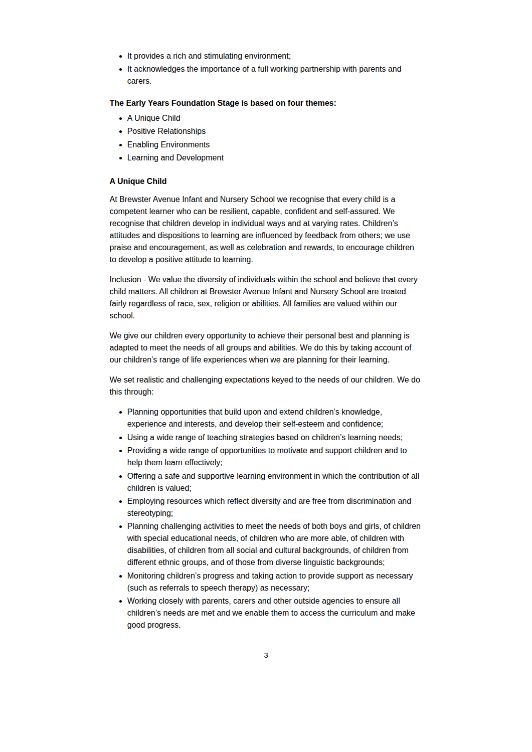It provides a rich and stimulating environment;
It acknowledges the importance of a full working partnership with parents and carers.
The Early Years Foundation Stage is based on four themes:
A Unique Child
Positive Relationships
Enabling Environments
Learning and Development
A Unique Child
At Brewster Avenue Infant and Nursery School we recognise that every child is a competent learner who can be resilient, capable, confident and self-assured. We recognise that children develop in individual ways and at varying rates. Children’s attitudes and dispositions to learning are influenced by feedback from others; we use praise and encouragement, as well as celebration and rewards, to encourage children to develop a positive attitude to learning.
Inclusion - We value the diversity of individuals within the school and believe that every child matters. All children at Brewster Avenue Infant and Nursery School are treated fairly regardless of race, sex, religion or abilities. All families are valued within our school.
We give our children every opportunity to achieve their personal best and planning is adapted to meet the needs of all groups and abilities. We do this by taking account of our children’s range of life experiences when we are planning for their learning.
We set realistic and challenging expectations keyed to the needs of our children. We do this through:
Planning opportunities that build upon and extend children’s knowledge, experience and interests, and develop their self-esteem and confidence;
Using a wide range of teaching strategies based on children’s learning needs;
Providing a wide range of opportunities to motivate and support children and to help them learn effectively;
Offering a safe and supportive learning environment in which the contribution of all children is valued;
Employing resources which reflect diversity and are free from discrimination and stereotyping;
Planning challenging activities to meet the needs of both boys and girls, of children with special educational needs, of children who are more able, of children with disabilities, of children from all social and cultural backgrounds, of children from different ethnic groups, and of those from diverse linguistic backgrounds;
Monitoring children’s progress and taking action to provide support as necessary (such as referrals to speech therapy) as necessary;
Working closely with parents, carers and other outside agencies to ensure all children’s needs are met and we enable them to access the curriculum and make good progress.
3